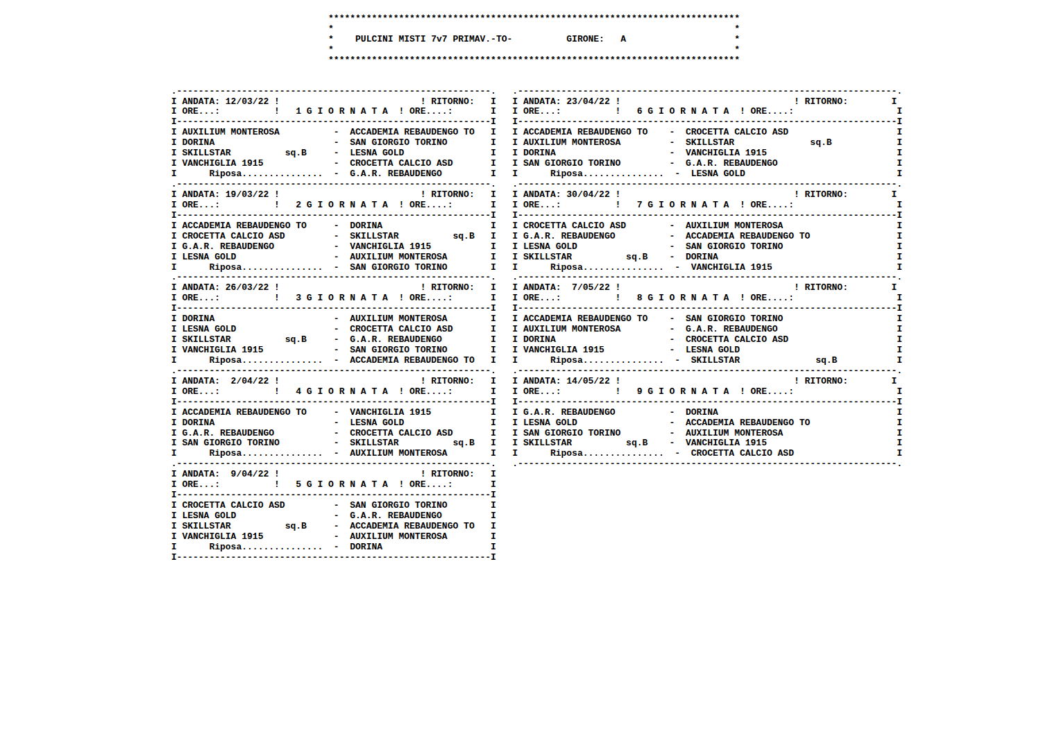****************************************************************************
                                   *                                                                          *
                                   *    PULCINI MISTI 7v7 PRIMAV.-TO-          GIRONE:   A                    *
                                   *                                                                          *
                                   ****************************************************************************


      .----------------------------------------------------------.   .----------------------------------------------------------------------.
      I ANDATA: 12/03/22 !                          ! RITORNO:   I   I ANDATA: 23/04/22 !                                ! RITORNO:        I
      I ORE...:          !   1 G I O R N A T A  ! ORE....:       I   I ORE...:          !   6 G I O R N A T A  ! ORE....:                   I
      I----------------------------------------------------------I   I----------------------------------------------------------------------I
      I AUXILIUM MONTEROSA          -  ACCADEMIA REBAUDENGO TO   I   I ACCADEMIA REBAUDENGO TO    -  CROCETTA CALCIO ASD                    I
      I DORINA                      -  SAN GIORGIO TORINO        I   I AUXILIUM MONTEROSA         -  SKILLSTAR              sq.B            I
      I SKILLSTAR          sq.B     -  LESNA GOLD                I   I DORINA                     -  VANCHIGLIA 1915                        I
      I VANCHIGLIA 1915             -  CROCETTA CALCIO ASD       I   I SAN GIORGIO TORINO         -  G.A.R. REBAUDENGO                      I
      I      Riposa...............  -  G.A.R. REBAUDENGO         I   I      Riposa...............  -  LESNA GOLD                            I
      .----------------------------------------------------------.   .----------------------------------------------------------------------.
      I ANDATA: 19/03/22 !                          ! RITORNO:   I   I ANDATA: 30/04/22 !                                ! RITORNO:        I
      I ORE...:          !   2 G I O R N A T A  ! ORE....:       I   I ORE...:          !   7 G I O R N A T A  ! ORE....:                   I
      I----------------------------------------------------------I   I----------------------------------------------------------------------I
      I ACCADEMIA REBAUDENGO TO     -  DORINA                    I   I CROCETTA CALCIO ASD        -  AUXILIUM MONTEROSA                     I
      I CROCETTA CALCIO ASD         -  SKILLSTAR          sq.B   I   I G.A.R. REBAUDENGO          -  ACCADEMIA REBAUDENGO TO                I
      I G.A.R. REBAUDENGO           -  VANCHIGLIA 1915           I   I LESNA GOLD                 -  SAN GIORGIO TORINO                     I
      I LESNA GOLD                  -  AUXILIUM MONTEROSA        I   I SKILLSTAR          sq.B    -  DORINA                                 I
      I      Riposa...............  -  SAN GIORGIO TORINO        I   I      Riposa...............  -  VANCHIGLIA 1915                       I
      .----------------------------------------------------------.   .----------------------------------------------------------------------.
      I ANDATA: 26/03/22 !                          ! RITORNO:   I   I ANDATA:  7/05/22 !                                ! RITORNO:        I
      I ORE...:          !   3 G I O R N A T A  ! ORE....:       I   I ORE...:          !   8 G I O R N A T A  ! ORE....:                   I
      I----------------------------------------------------------I   I----------------------------------------------------------------------I
      I DORINA                      -  AUXILIUM MONTEROSA        I   I ACCADEMIA REBAUDENGO TO    -  SAN GIORGIO TORINO                     I
      I LESNA GOLD                  -  CROCETTA CALCIO ASD       I   I AUXILIUM MONTEROSA         -  G.A.R. REBAUDENGO                      I
      I SKILLSTAR          sq.B     -  G.A.R. REBAUDENGO         I   I DORINA                     -  CROCETTA CALCIO ASD                    I
      I VANCHIGLIA 1915             -  SAN GIORGIO TORINO        I   I VANCHIGLIA 1915            -  LESNA GOLD                             I
      I      Riposa...............  -  ACCADEMIA REBAUDENGO TO   I   I      Riposa...............  -  SKILLSTAR              sq.B           I
      .----------------------------------------------------------.   .----------------------------------------------------------------------.
      I ANDATA:  2/04/22 !                          ! RITORNO:   I   I ANDATA: 14/05/22 !                                ! RITORNO:        I
      I ORE...:          !   4 G I O R N A T A  ! ORE....:       I   I ORE...:          !   9 G I O R N A T A  ! ORE....:                   I
      I----------------------------------------------------------I   I----------------------------------------------------------------------I
      I ACCADEMIA REBAUDENGO TO     -  VANCHIGLIA 1915           I   I G.A.R. REBAUDENGO          -  DORINA                                 I
      I DORINA                      -  LESNA GOLD                I   I LESNA GOLD                 -  ACCADEMIA REBAUDENGO TO                I
      I G.A.R. REBAUDENGO           -  CROCETTA CALCIO ASD       I   I SAN GIORGIO TORINO         -  AUXILIUM MONTEROSA                     I
      I SAN GIORGIO TORINO          -  SKILLSTAR          sq.B   I   I SKILLSTAR          sq.B    -  VANCHIGLIA 1915                        I
      I      Riposa...............  -  AUXILIUM MONTEROSA        I   I      Riposa...............  -  CROCETTA CALCIO ASD                   I
      .----------------------------------------------------------.   .----------------------------------------------------------------------.
      I ANDATA:  9/04/22 !                          ! RITORNO:   I
      I ORE...:          !   5 G I O R N A T A  ! ORE....:       I
      I----------------------------------------------------------I
      I CROCETTA CALCIO ASD         -  SAN GIORGIO TORINO        I
      I LESNA GOLD                  -  G.A.R. REBAUDENGO         I
      I SKILLSTAR          sq.B     -  ACCADEMIA REBAUDENGO TO   I
      I VANCHIGLIA 1915             -  AUXILIUM MONTEROSA        I
      I      Riposa...............  -  DORINA                    I
      I----------------------------------------------------------I